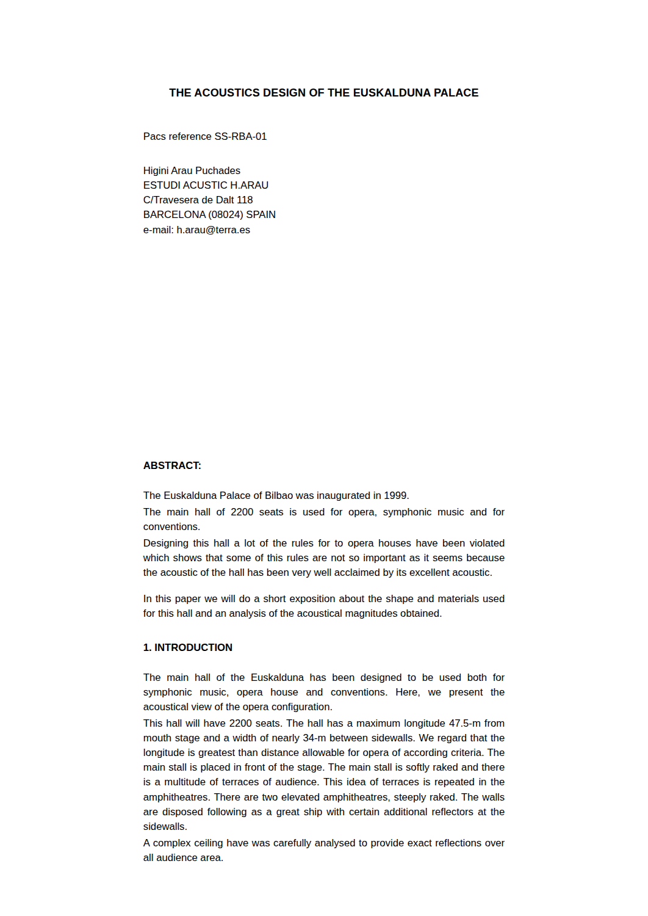THE ACOUSTICS DESIGN OF THE EUSKALDUNA PALACE
Pacs reference SS-RBA-01
Higini Arau Puchades
ESTUDI ACUSTIC H.ARAU
C/Travesera de Dalt 118
BARCELONA (08024) SPAIN
e-mail: h.arau@terra.es
ABSTRACT:
The Euskalduna Palace of Bilbao was inaugurated in 1999.
The main hall of 2200 seats is used for opera, symphonic music and for conventions.
Designing this hall a lot of the rules for to opera houses have been violated which shows that some of this rules are not so important as it seems because the acoustic of the hall has been very well acclaimed by its excellent acoustic.
In this paper we will do a short exposition about the shape and materials used for this hall and an analysis of the acoustical magnitudes obtained.
1. INTRODUCTION
The main hall of the Euskalduna has been designed to be used both for symphonic music, opera house and conventions. Here, we present the acoustical view of the opera configuration.
This hall will have 2200 seats. The hall has a maximum longitude 47.5-m from mouth stage and a width of nearly 34-m between sidewalls. We regard that the longitude is greatest than distance allowable for opera of according criteria. The main stall is placed in front of the stage. The main stall is softly raked and there is a multitude of terraces of audience. This idea of terraces is repeated in the amphitheatres. There are two elevated amphitheatres, steeply raked. The walls are disposed following as a great ship with certain additional reflectors at the sidewalls.
A complex ceiling have was carefully analysed to provide exact reflections over all audience area.